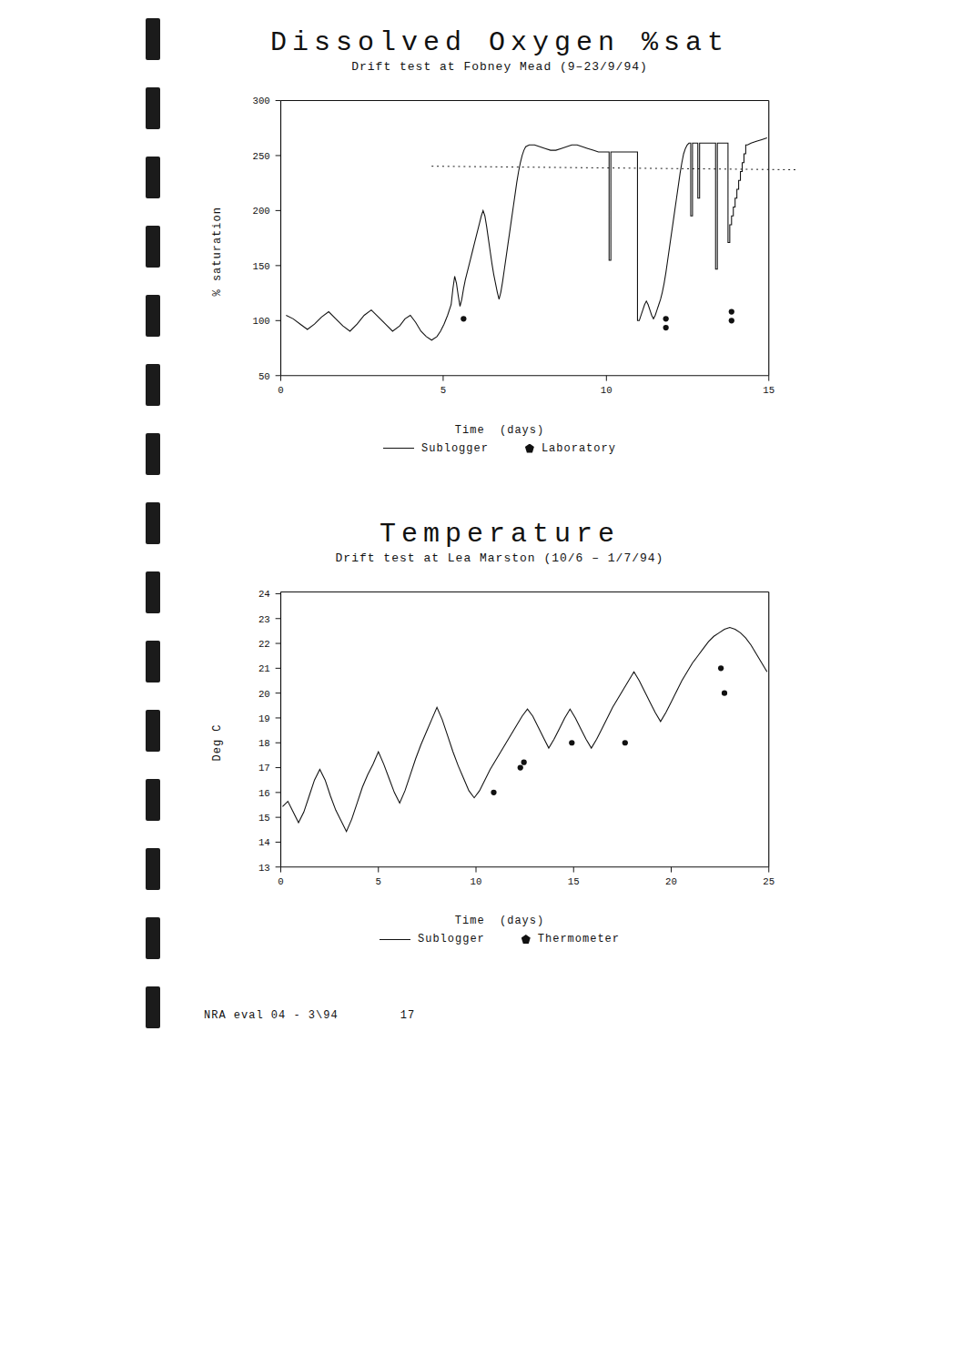Dissolved Oxygen %sat
Drift test at Fobney Mead (9–23/9/94)
% saturation
50 100 150 200 250 300 0 5 10 15
Time (days)
Sublogger Laboratory
Temperature
Drift test at Lea Marston (10/6 – 1/7/94)
Deg C
13 14 15 16 17 18 19 20 21 22 23 24 0 5 10 15 20 25
Time (days)
Sublogger Thermometer
NRA eval 04 - 3\94 17